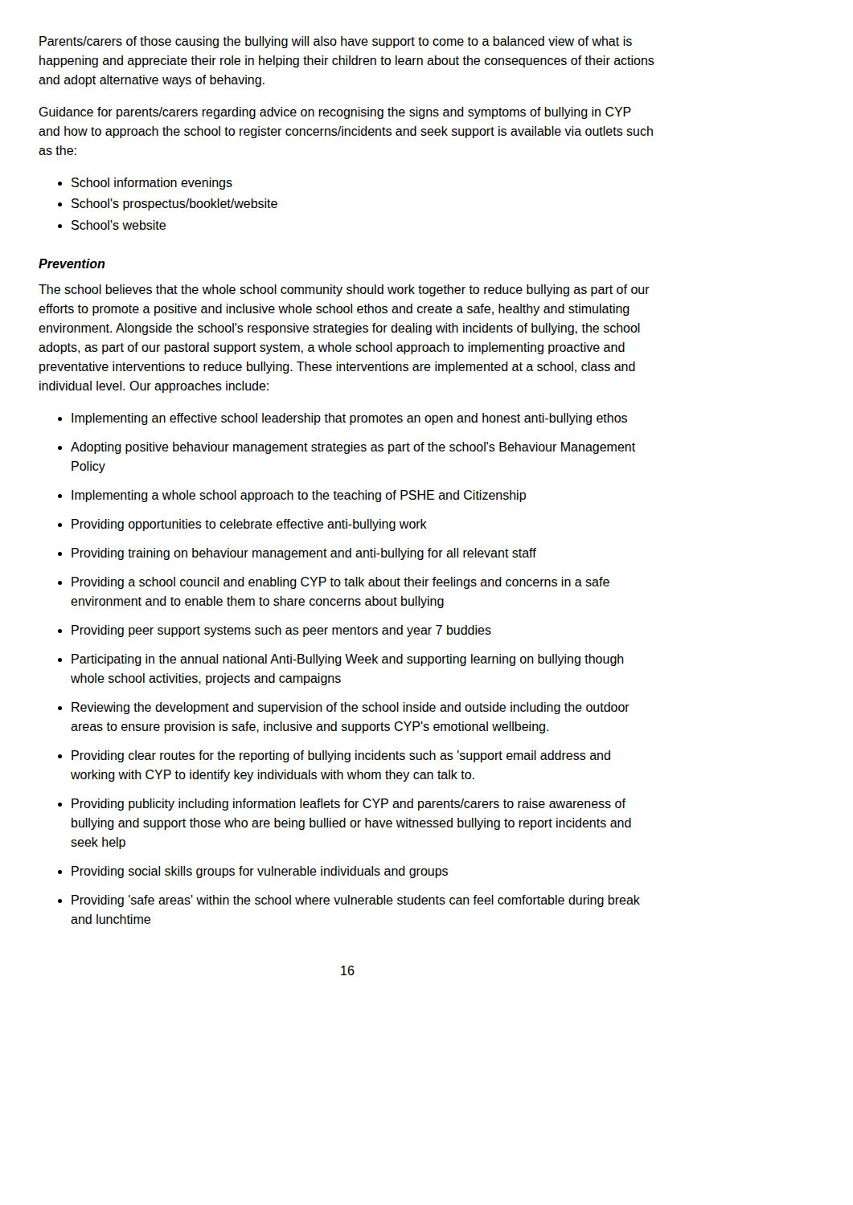Parents/carers of those causing the bullying will also have support to come to a balanced view of what is happening and appreciate their role in helping their children to learn about the consequences of their actions and adopt alternative ways of behaving.
Guidance for parents/carers regarding advice on recognising the signs and symptoms of bullying in CYP and how to approach the school to register concerns/incidents and seek support is available via outlets such as the:
School information evenings
School's prospectus/booklet/website
School's website
Prevention
The school believes that the whole school community should work together to reduce bullying as part of our efforts to promote a positive and inclusive whole school ethos and create a safe, healthy and stimulating environment. Alongside the school's responsive strategies for dealing with incidents of bullying, the school adopts, as part of our pastoral support system, a whole school approach to implementing proactive and preventative interventions to reduce bullying. These interventions are implemented at a school, class and individual level. Our approaches include:
Implementing an effective school leadership that promotes an open and honest anti-bullying ethos
Adopting positive behaviour management strategies as part of the school's Behaviour Management Policy
Implementing a whole school approach to the teaching of PSHE and Citizenship
Providing opportunities to celebrate effective anti-bullying work
Providing training on behaviour management and anti-bullying for all relevant staff
Providing a school council and enabling CYP to talk about their feelings and concerns in a safe environment and to enable them to share concerns about bullying
Providing peer support systems such as peer mentors and year 7 buddies
Participating in the annual national Anti-Bullying Week and supporting learning on bullying though whole school activities, projects and campaigns
Reviewing the development and supervision of the school inside and outside including the outdoor areas to ensure provision is safe, inclusive and supports CYP's emotional wellbeing.
Providing clear routes for the reporting of bullying incidents such as 'support email address and working with CYP to identify key individuals with whom they can talk to.
Providing publicity including information leaflets for CYP and parents/carers to raise awareness of bullying and support those who are being bullied or have witnessed bullying to report incidents and seek help
Providing social skills groups for vulnerable individuals and groups
Providing 'safe areas' within the school where vulnerable students can feel comfortable during break and lunchtime
16